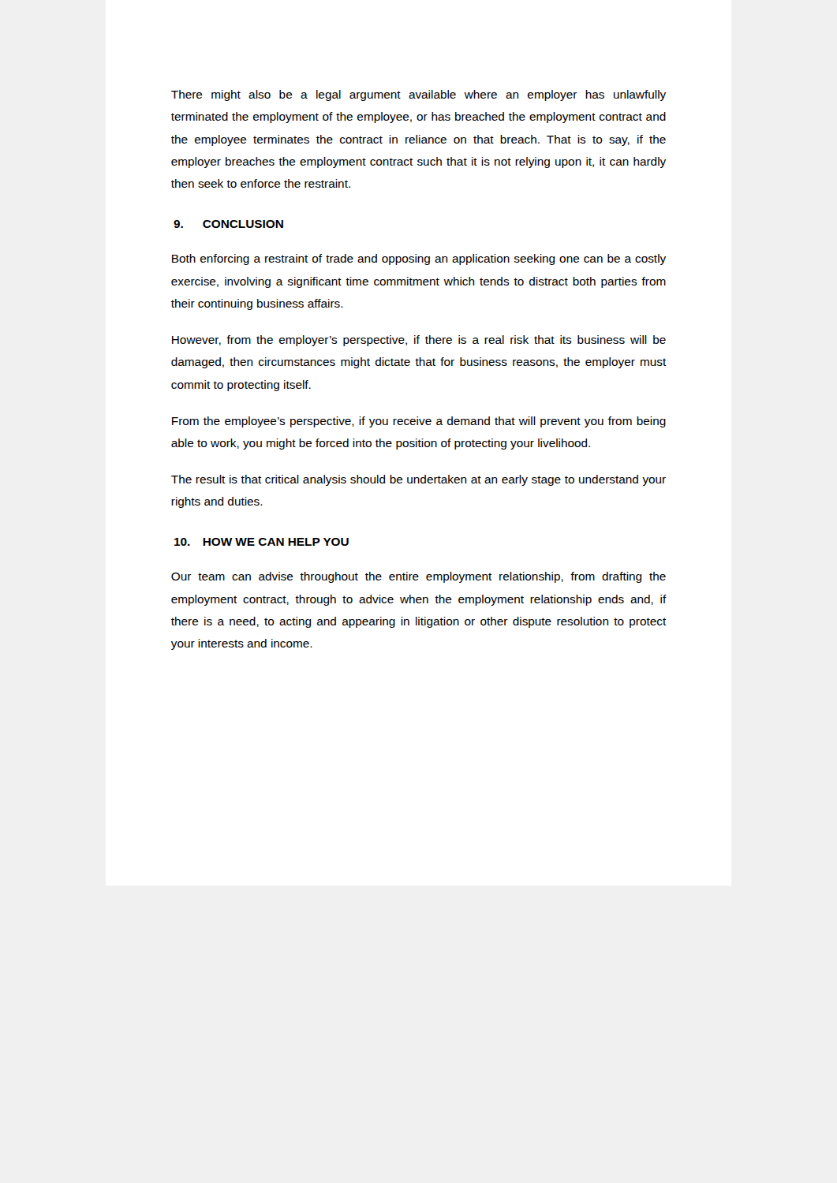There might also be a legal argument available where an employer has unlawfully terminated the employment of the employee, or has breached the employment contract and the employee terminates the contract in reliance on that breach. That is to say, if the employer breaches the employment contract such that it is not relying upon it, it can hardly then seek to enforce the restraint.
9. CONCLUSION
Both enforcing a restraint of trade and opposing an application seeking one can be a costly exercise, involving a significant time commitment which tends to distract both parties from their continuing business affairs.
However, from the employer’s perspective, if there is a real risk that its business will be damaged, then circumstances might dictate that for business reasons, the employer must commit to protecting itself.
From the employee’s perspective, if you receive a demand that will prevent you from being able to work, you might be forced into the position of protecting your livelihood.
The result is that critical analysis should be undertaken at an early stage to understand your rights and duties.
10. HOW WE CAN HELP YOU
Our team can advise throughout the entire employment relationship, from drafting the employment contract, through to advice when the employment relationship ends and, if there is a need, to acting and appearing in litigation or other dispute resolution to protect your interests and income.